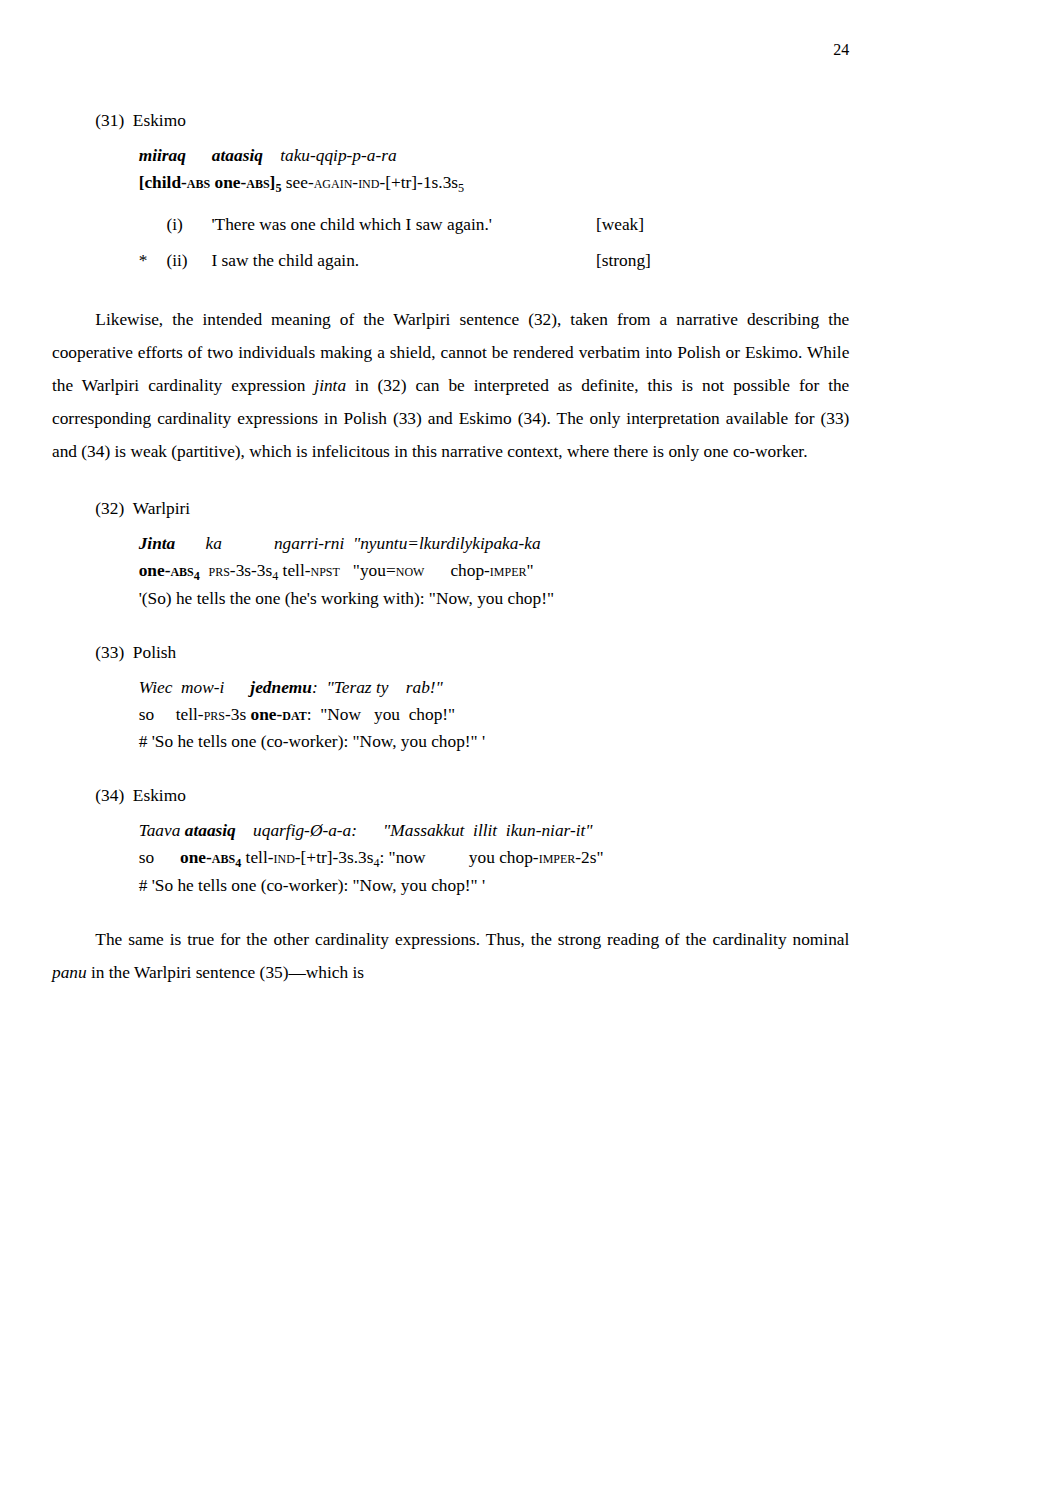24
(31) Eskimo
miiraq ataasiq taku-qqip-p-a-ra
[child-abs one-abs]5 see-again-ind-[+tr]-1s.3s5
| | (i) | 'There was one child which I saw again.' | [weak] |
| * | (ii) | I saw the child again. | [strong] |
Likewise, the intended meaning of the Warlpiri sentence (32), taken from a narrative describing the cooperative efforts of two individuals making a shield, cannot be rendered verbatim into Polish or Eskimo. While the Warlpiri cardinality expression jinta in (32) can be interpreted as definite, this is not possible for the corresponding cardinality expressions in Polish (33) and Eskimo (34). The only interpretation available for (33) and (34) is weak (partitive), which is infelicitous in this narrative context, where there is only one co-worker.
(32) Warlpiri
Jinta ka ngarri-rni "nyuntu=lkurdilykipaka-ka
one-abs4 prs-3s-3s4 tell-npst "you=now chop-imper"
'(So) he tells the one (he's working with): "Now, you chop!"
(33) Polish
Wiec mow-i jednemu: "Teraz ty rab!"
so tell-prs-3s one-dat: "Now you chop!"
# 'So he tells one (co-worker): "Now, you chop!" '
(34) Eskimo
Taava ataasiq uqarfig-Ø-a-a: "Massakkut illit ikun-niar-it"
so one-abs4 tell-ind-[+tr]-3s.3s4: "now you chop-imper-2s"
# 'So he tells one (co-worker): "Now, you chop!" '
The same is true for the other cardinality expressions. Thus, the strong reading of the cardinality nominal panu in the Warlpiri sentence (35)—which is